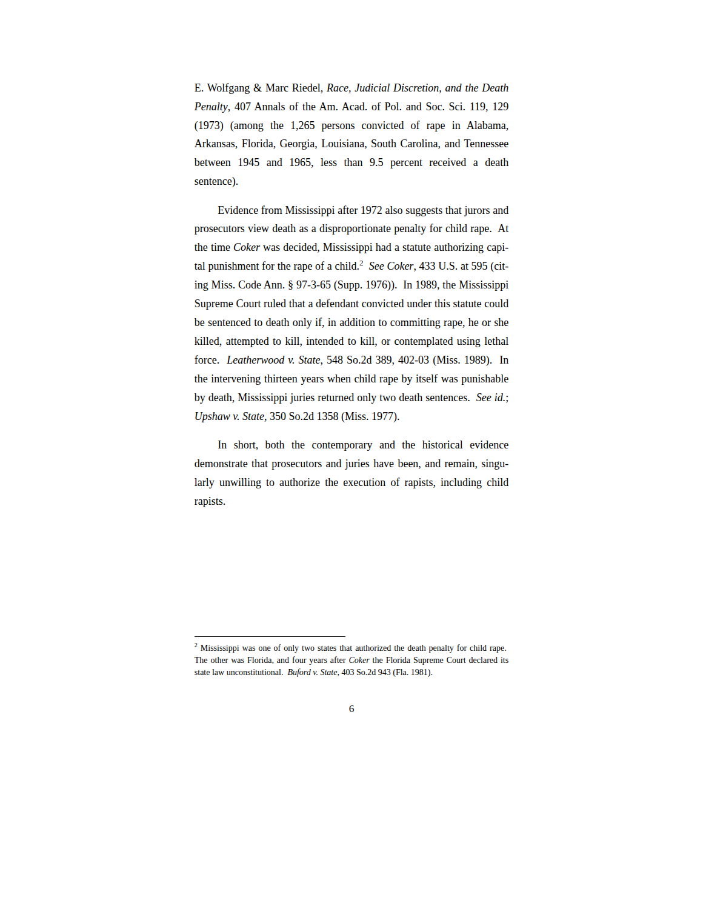E. Wolfgang & Marc Riedel, Race, Judicial Discretion, and the Death Penalty, 407 Annals of the Am. Acad. of Pol. and Soc. Sci. 119, 129 (1973) (among the 1,265 persons convicted of rape in Alabama, Arkansas, Florida, Georgia, Louisiana, South Carolina, and Tennessee between 1945 and 1965, less than 9.5 percent received a death sentence).
Evidence from Mississippi after 1972 also suggests that jurors and prosecutors view death as a disproportionate penalty for child rape. At the time Coker was decided, Mississippi had a statute authorizing capital punishment for the rape of a child.2 See Coker, 433 U.S. at 595 (citing Miss. Code Ann. § 97-3-65 (Supp. 1976)). In 1989, the Mississippi Supreme Court ruled that a defendant convicted under this statute could be sentenced to death only if, in addition to committing rape, he or she killed, attempted to kill, intended to kill, or contemplated using lethal force. Leatherwood v. State, 548 So.2d 389, 402-03 (Miss. 1989). In the intervening thirteen years when child rape by itself was punishable by death, Mississippi juries returned only two death sentences. See id.; Upshaw v. State, 350 So.2d 1358 (Miss. 1977).
In short, both the contemporary and the historical evidence demonstrate that prosecutors and juries have been, and remain, singularly unwilling to authorize the execution of rapists, including child rapists.
2 Mississippi was one of only two states that authorized the death penalty for child rape. The other was Florida, and four years after Coker the Florida Supreme Court declared its state law unconstitutional. Buford v. State, 403 So.2d 943 (Fla. 1981).
6